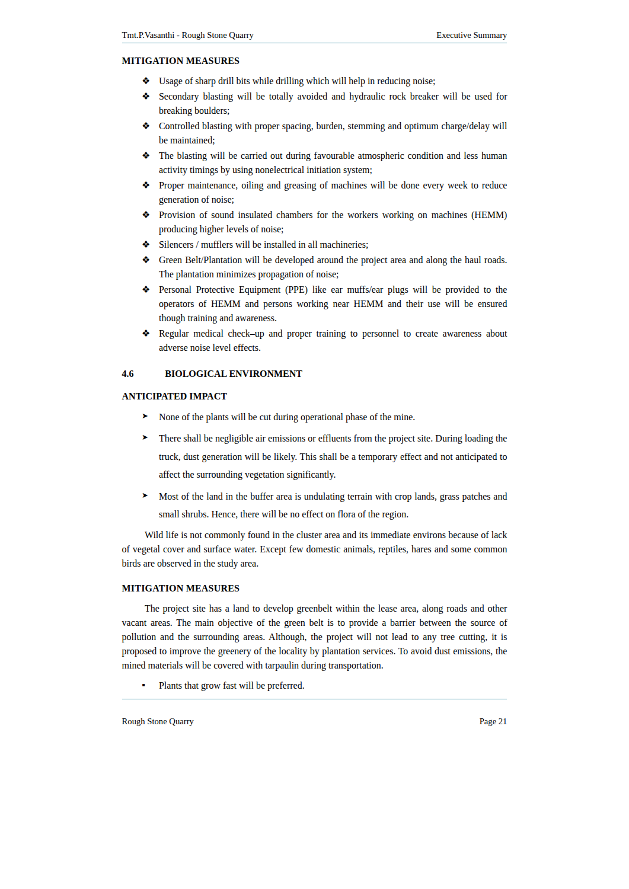Tmt.P.Vasanthi - Rough Stone Quarry Executive Summary
MITIGATION MEASURES
Usage of sharp drill bits while drilling which will help in reducing noise;
Secondary blasting will be totally avoided and hydraulic rock breaker will be used for breaking boulders;
Controlled blasting with proper spacing, burden, stemming and optimum charge/delay will be maintained;
The blasting will be carried out during favourable atmospheric condition and less human activity timings by using nonelectrical initiation system;
Proper maintenance, oiling and greasing of machines will be done every week to reduce generation of noise;
Provision of sound insulated chambers for the workers working on machines (HEMM) producing higher levels of noise;
Silencers / mufflers will be installed in all machineries;
Green Belt/Plantation will be developed around the project area and along the haul roads. The plantation minimizes propagation of noise;
Personal Protective Equipment (PPE) like ear muffs/ear plugs will be provided to the operators of HEMM and persons working near HEMM and their use will be ensured though training and awareness.
Regular medical check–up and proper training to personnel to create awareness about adverse noise level effects.
4.6 BIOLOGICAL ENVIRONMENT
ANTICIPATED IMPACT
None of the plants will be cut during operational phase of the mine.
There shall be negligible air emissions or effluents from the project site. During loading the truck, dust generation will be likely. This shall be a temporary effect and not anticipated to affect the surrounding vegetation significantly.
Most of the land in the buffer area is undulating terrain with crop lands, grass patches and small shrubs. Hence, there will be no effect on flora of the region.
Wild life is not commonly found in the cluster area and its immediate environs because of lack of vegetal cover and surface water. Except few domestic animals, reptiles, hares and some common birds are observed in the study area.
MITIGATION MEASURES
The project site has a land to develop greenbelt within the lease area, along roads and other vacant areas. The main objective of the green belt is to provide a barrier between the source of pollution and the surrounding areas. Although, the project will not lead to any tree cutting, it is proposed to improve the greenery of the locality by plantation services. To avoid dust emissions, the mined materials will be covered with tarpaulin during transportation.
Plants that grow fast will be preferred.
Rough Stone Quarry Page 21